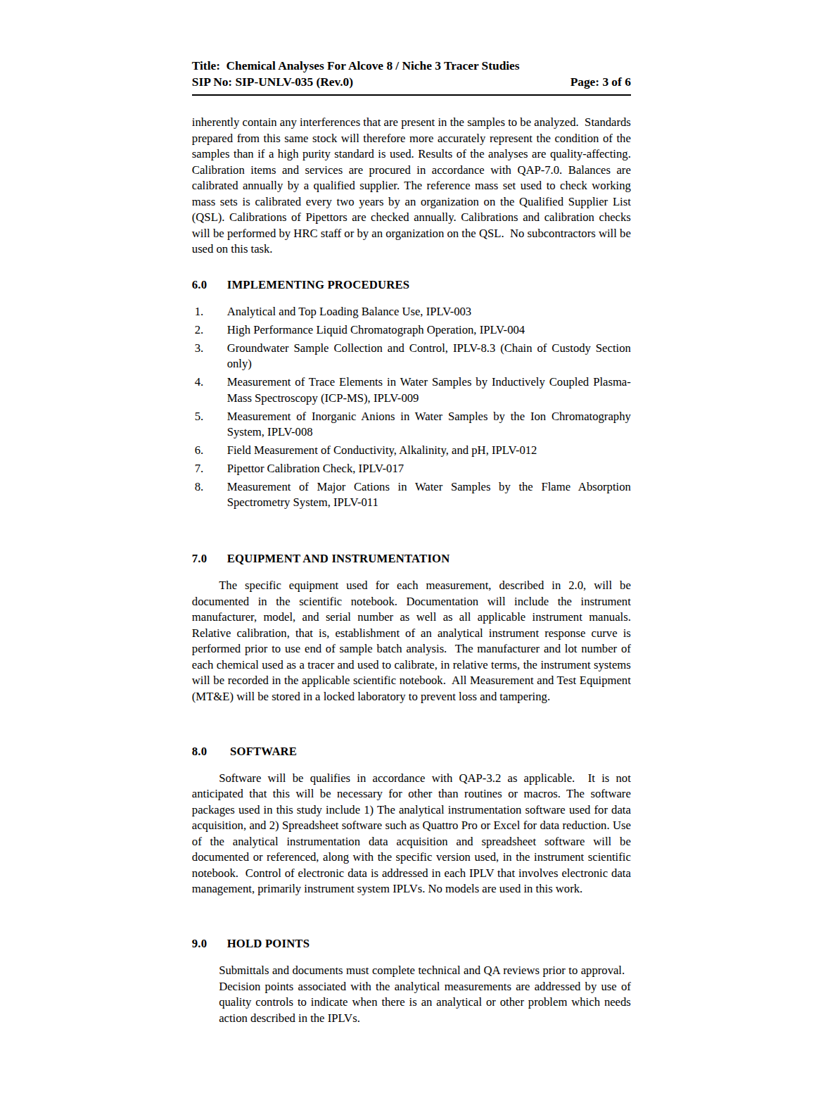Title: Chemical Analyses For Alcove 8 / Niche 3 Tracer Studies
SIP No: SIP-UNLV-035 (Rev.0) Page: 3 of 6
inherently contain any interferences that are present in the samples to be analyzed. Standards prepared from this same stock will therefore more accurately represent the condition of the samples than if a high purity standard is used. Results of the analyses are quality-affecting. Calibration items and services are procured in accordance with QAP-7.0. Balances are calibrated annually by a qualified supplier. The reference mass set used to check working mass sets is calibrated every two years by an organization on the Qualified Supplier List (QSL). Calibrations of Pipettors are checked annually. Calibrations and calibration checks will be performed by HRC staff or by an organization on the QSL. No subcontractors will be used on this task.
6.0 Implementing Procedures
Analytical and Top Loading Balance Use, IPLV-003
High Performance Liquid Chromatograph Operation, IPLV-004
Groundwater Sample Collection and Control, IPLV-8.3 (Chain of Custody Section only)
Measurement of Trace Elements in Water Samples by Inductively Coupled Plasma-Mass Spectroscopy (ICP-MS), IPLV-009
Measurement of Inorganic Anions in Water Samples by the Ion Chromatography System, IPLV-008
Field Measurement of Conductivity, Alkalinity, and pH, IPLV-012
Pipettor Calibration Check, IPLV-017
Measurement of Major Cations in Water Samples by the Flame Absorption Spectrometry System, IPLV-011
7.0 Equipment and Instrumentation
The specific equipment used for each measurement, described in 2.0, will be documented in the scientific notebook. Documentation will include the instrument manufacturer, model, and serial number as well as all applicable instrument manuals. Relative calibration, that is, establishment of an analytical instrument response curve is performed prior to use end of sample batch analysis. The manufacturer and lot number of each chemical used as a tracer and used to calibrate, in relative terms, the instrument systems will be recorded in the applicable scientific notebook. All Measurement and Test Equipment (MT&E) will be stored in a locked laboratory to prevent loss and tampering.
8.0 Software
Software will be qualifies in accordance with QAP-3.2 as applicable. It is not anticipated that this will be necessary for other than routines or macros. The software packages used in this study include 1) The analytical instrumentation software used for data acquisition, and 2) Spreadsheet software such as Quattro Pro or Excel for data reduction. Use of the analytical instrumentation data acquisition and spreadsheet software will be documented or referenced, along with the specific version used, in the instrument scientific notebook. Control of electronic data is addressed in each IPLV that involves electronic data management, primarily instrument system IPLVs. No models are used in this work.
9.0 Hold Points
Submittals and documents must complete technical and QA reviews prior to approval. Decision points associated with the analytical measurements are addressed by use of quality controls to indicate when there is an analytical or other problem which needs action described in the IPLVs.